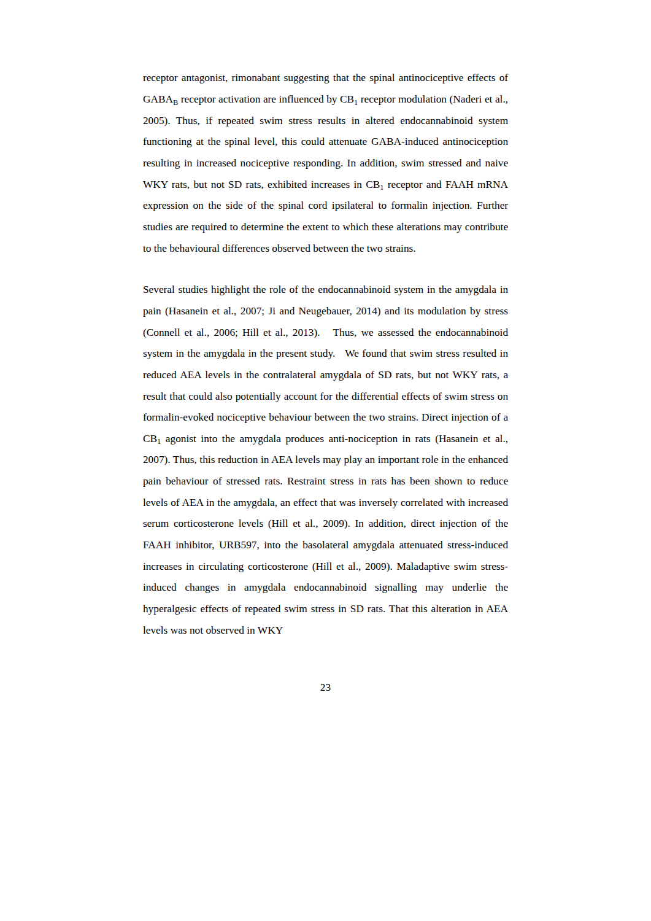receptor antagonist, rimonabant suggesting that the spinal antinociceptive effects of GABAB receptor activation are influenced by CB1 receptor modulation (Naderi et al., 2005). Thus, if repeated swim stress results in altered endocannabinoid system functioning at the spinal level, this could attenuate GABA-induced antinociception resulting in increased nociceptive responding. In addition, swim stressed and naive WKY rats, but not SD rats, exhibited increases in CB1 receptor and FAAH mRNA expression on the side of the spinal cord ipsilateral to formalin injection. Further studies are required to determine the extent to which these alterations may contribute to the behavioural differences observed between the two strains.
Several studies highlight the role of the endocannabinoid system in the amygdala in pain (Hasanein et al., 2007; Ji and Neugebauer, 2014) and its modulation by stress (Connell et al., 2006; Hill et al., 2013). Thus, we assessed the endocannabinoid system in the amygdala in the present study. We found that swim stress resulted in reduced AEA levels in the contralateral amygdala of SD rats, but not WKY rats, a result that could also potentially account for the differential effects of swim stress on formalin-evoked nociceptive behaviour between the two strains. Direct injection of a CB1 agonist into the amygdala produces anti-nociception in rats (Hasanein et al., 2007). Thus, this reduction in AEA levels may play an important role in the enhanced pain behaviour of stressed rats. Restraint stress in rats has been shown to reduce levels of AEA in the amygdala, an effect that was inversely correlated with increased serum corticosterone levels (Hill et al., 2009). In addition, direct injection of the FAAH inhibitor, URB597, into the basolateral amygdala attenuated stress-induced increases in circulating corticosterone (Hill et al., 2009). Maladaptive swim stress-induced changes in amygdala endocannabinoid signalling may underlie the hyperalgesic effects of repeated swim stress in SD rats. That this alteration in AEA levels was not observed in WKY
23